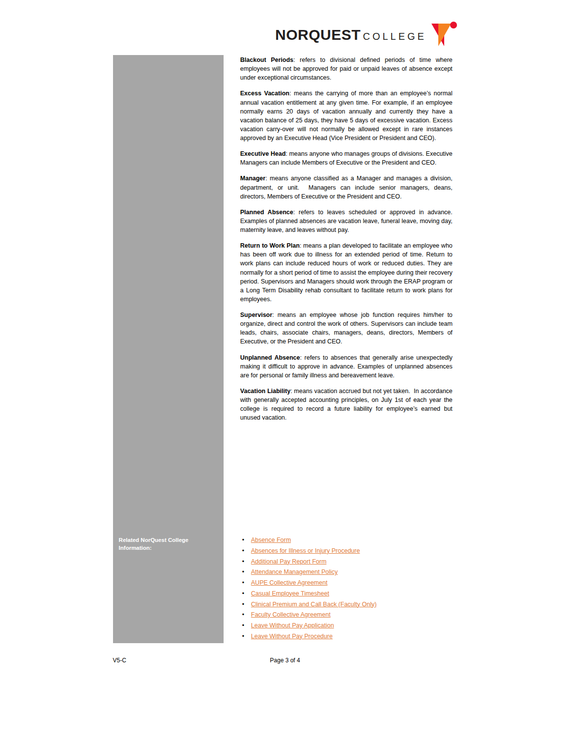NORQUEST COLLEGE
| | Blackout Periods : refers to divisional defined periods of time where employees will not be approved for paid or unpaid leaves of absence except under exceptional circumstances. Excess Vacation : means the carrying of more than an employee’s normal annual vacation entitlement at any given time. For example, if an employee normally earns 20 days of vacation annually and currently they have a vacation balance of 25 days, they have 5 days of excessive vacation. Excess vacation carry-over will not normally be allowed except in rare instances approved by an Executive Head (Vice President or President and CEO). Executive Head : means anyone who manages groups of divisions. Executive Managers can include Members of Executive or the President and CEO. Manager : means anyone classified as a Manager and manages a division, department, or unit. Managers can include senior managers, deans, directors, Members of Executive or the President and CEO. Planned Absence : refers to leaves scheduled or approved in advance. Examples of planned absences are vacation leave, funeral leave, moving day, maternity leave, and leaves without pay. Return to Work Plan : means a plan developed to facilitate an employee who has been off work due to illness for an extended period of time. Return to work plans can include reduced hours of work or reduced duties. They are normally for a short period of time to assist the employee during their recovery period. Supervisors and Managers should work through the ERAP program or a Long Term Disability rehab consultant to facilitate return to work plans for employees. Supervisor : means an employee whose job function requires him/her to organize, direct and control the work of others. Supervisors can include team leads, chairs, associate chairs, managers, deans, directors, Members of Executive, or the President and CEO. Unplanned Absence : refers to absences that generally arise unexpectedly making it difficult to approve in advance. Examples of unplanned absences are for personal or family illness and bereavement leave. Vacation Liability : means vacation accrued but not yet taken. In accordance with generally accepted accounting principles, on July 1st of each year the college is required to record a future liability for employee’s earned but unused vacation. |
| Related NorQuest College Information: | Absence Form Absences for Illness or Injury Procedure Additional Pay Report Form Attendance Management Policy AUPE Collective Agreement Casual Employee Timesheet Clinical Premium and Call Back (Faculty Only) Faculty Collective Agreement Leave Without Pay Application Leave Without Pay Procedure |
V5-C
Page 3 of 4